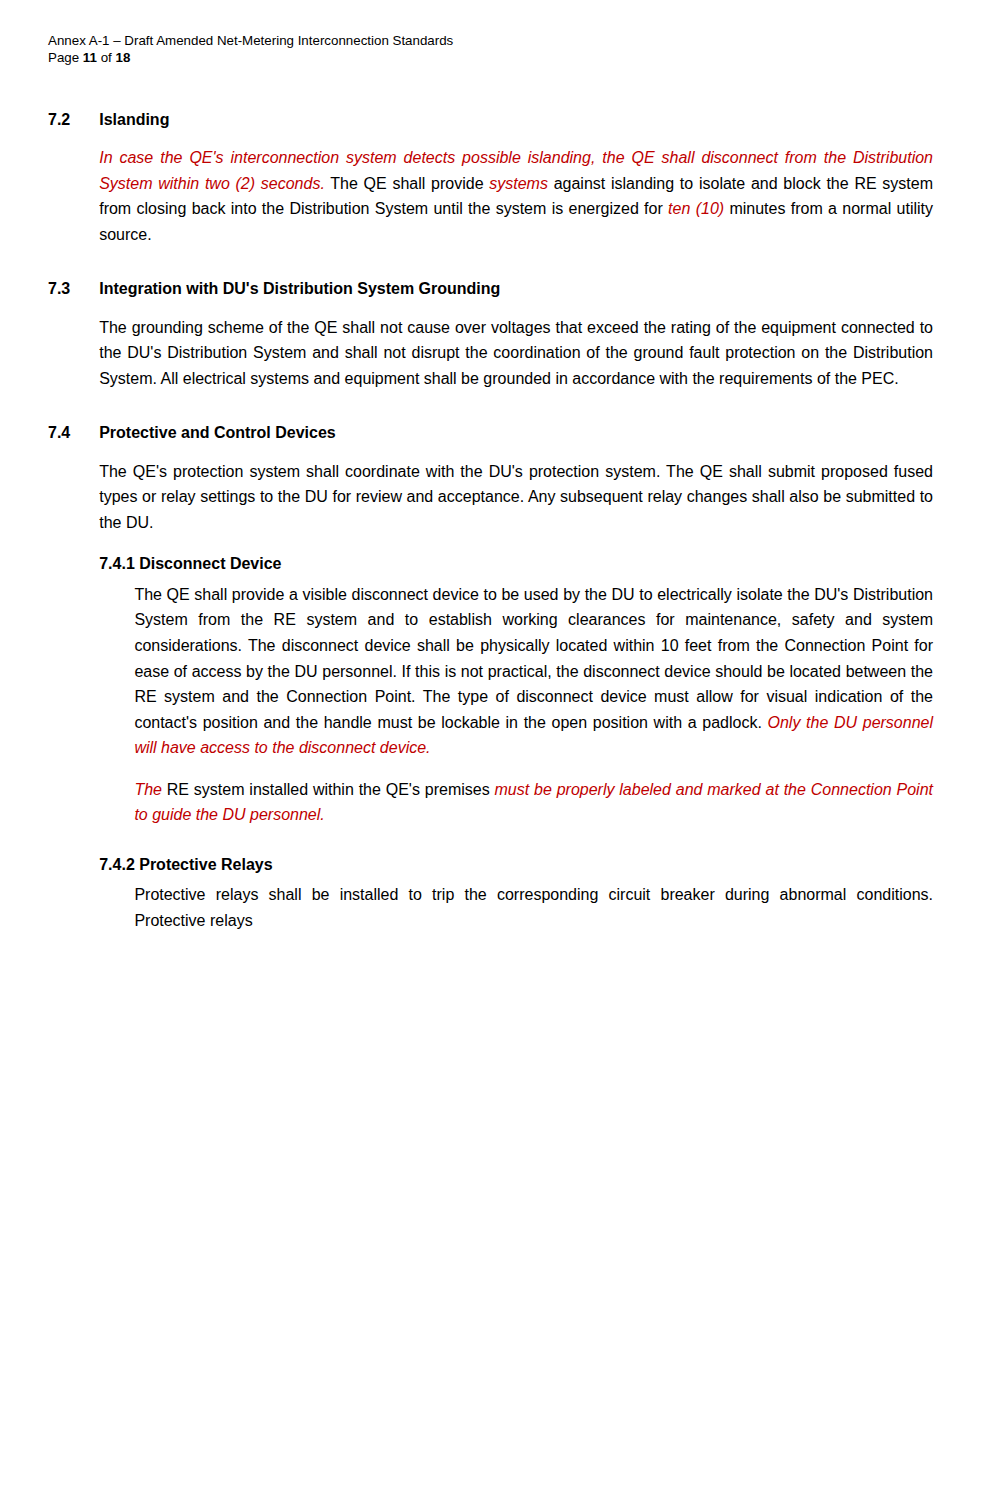Annex A-1 – Draft Amended Net-Metering Interconnection Standards
Page 11 of 18
7.2 Islanding
In case the QE's interconnection system detects possible islanding, the QE shall disconnect from the Distribution System within two (2) seconds. The QE shall provide systems against islanding to isolate and block the RE system from closing back into the Distribution System until the system is energized for ten (10) minutes from a normal utility source.
7.3 Integration with DU's Distribution System Grounding
The grounding scheme of the QE shall not cause over voltages that exceed the rating of the equipment connected to the DU's Distribution System and shall not disrupt the coordination of the ground fault protection on the Distribution System. All electrical systems and equipment shall be grounded in accordance with the requirements of the PEC.
7.4 Protective and Control Devices
The QE's protection system shall coordinate with the DU's protection system. The QE shall submit proposed fused types or relay settings to the DU for review and acceptance. Any subsequent relay changes shall also be submitted to the DU.
7.4.1 Disconnect Device
The QE shall provide a visible disconnect device to be used by the DU to electrically isolate the DU's Distribution System from the RE system and to establish working clearances for maintenance, safety and system considerations. The disconnect device shall be physically located within 10 feet from the Connection Point for ease of access by the DU personnel. If this is not practical, the disconnect device should be located between the RE system and the Connection Point. The type of disconnect device must allow for visual indication of the contact's position and the handle must be lockable in the open position with a padlock. Only the DU personnel will have access to the disconnect device.
The RE system installed within the QE's premises must be properly labeled and marked at the Connection Point to guide the DU personnel.
7.4.2 Protective Relays
Protective relays shall be installed to trip the corresponding circuit breaker during abnormal conditions. Protective relays